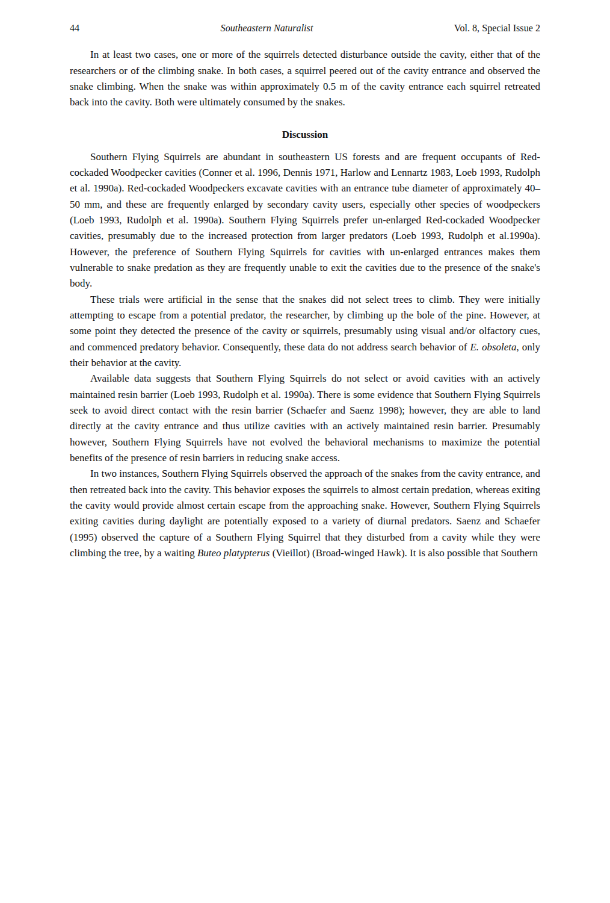44 Southeastern Naturalist Vol. 8, Special Issue 2
In at least two cases, one or more of the squirrels detected disturbance outside the cavity, either that of the researchers or of the climbing snake. In both cases, a squirrel peered out of the cavity entrance and observed the snake climbing. When the snake was within approximately 0.5 m of the cavity entrance each squirrel retreated back into the cavity. Both were ultimately consumed by the snakes.
Discussion
Southern Flying Squirrels are abundant in southeastern US forests and are frequent occupants of Red-cockaded Woodpecker cavities (Conner et al. 1996, Dennis 1971, Harlow and Lennartz 1983, Loeb 1993, Rudolph et al. 1990a). Red-cockaded Woodpeckers excavate cavities with an entrance tube diameter of approximately 40–50 mm, and these are frequently enlarged by secondary cavity users, especially other species of woodpeckers (Loeb 1993, Rudolph et al. 1990a). Southern Flying Squirrels prefer un-enlarged Red-cockaded Woodpecker cavities, presumably due to the increased protection from larger predators (Loeb 1993, Rudolph et al.1990a). However, the preference of Southern Flying Squirrels for cavities with un-enlarged entrances makes them vulnerable to snake predation as they are frequently unable to exit the cavities due to the presence of the snake's body.
These trials were artificial in the sense that the snakes did not select trees to climb. They were initially attempting to escape from a potential predator, the researcher, by climbing up the bole of the pine. However, at some point they detected the presence of the cavity or squirrels, presumably using visual and/or olfactory cues, and commenced predatory behavior. Consequently, these data do not address search behavior of E. obsoleta, only their behavior at the cavity.
Available data suggests that Southern Flying Squirrels do not select or avoid cavities with an actively maintained resin barrier (Loeb 1993, Rudolph et al. 1990a). There is some evidence that Southern Flying Squirrels seek to avoid direct contact with the resin barrier (Schaefer and Saenz 1998); however, they are able to land directly at the cavity entrance and thus utilize cavities with an actively maintained resin barrier. Presumably however, Southern Flying Squirrels have not evolved the behavioral mechanisms to maximize the potential benefits of the presence of resin barriers in reducing snake access.
In two instances, Southern Flying Squirrels observed the approach of the snakes from the cavity entrance, and then retreated back into the cavity. This behavior exposes the squirrels to almost certain predation, whereas exiting the cavity would provide almost certain escape from the approaching snake. However, Southern Flying Squirrels exiting cavities during daylight are potentially exposed to a variety of diurnal predators. Saenz and Schaefer (1995) observed the capture of a Southern Flying Squirrel that they disturbed from a cavity while they were climbing the tree, by a waiting Buteo platypterus (Vieillot) (Broad-winged Hawk). It is also possible that Southern